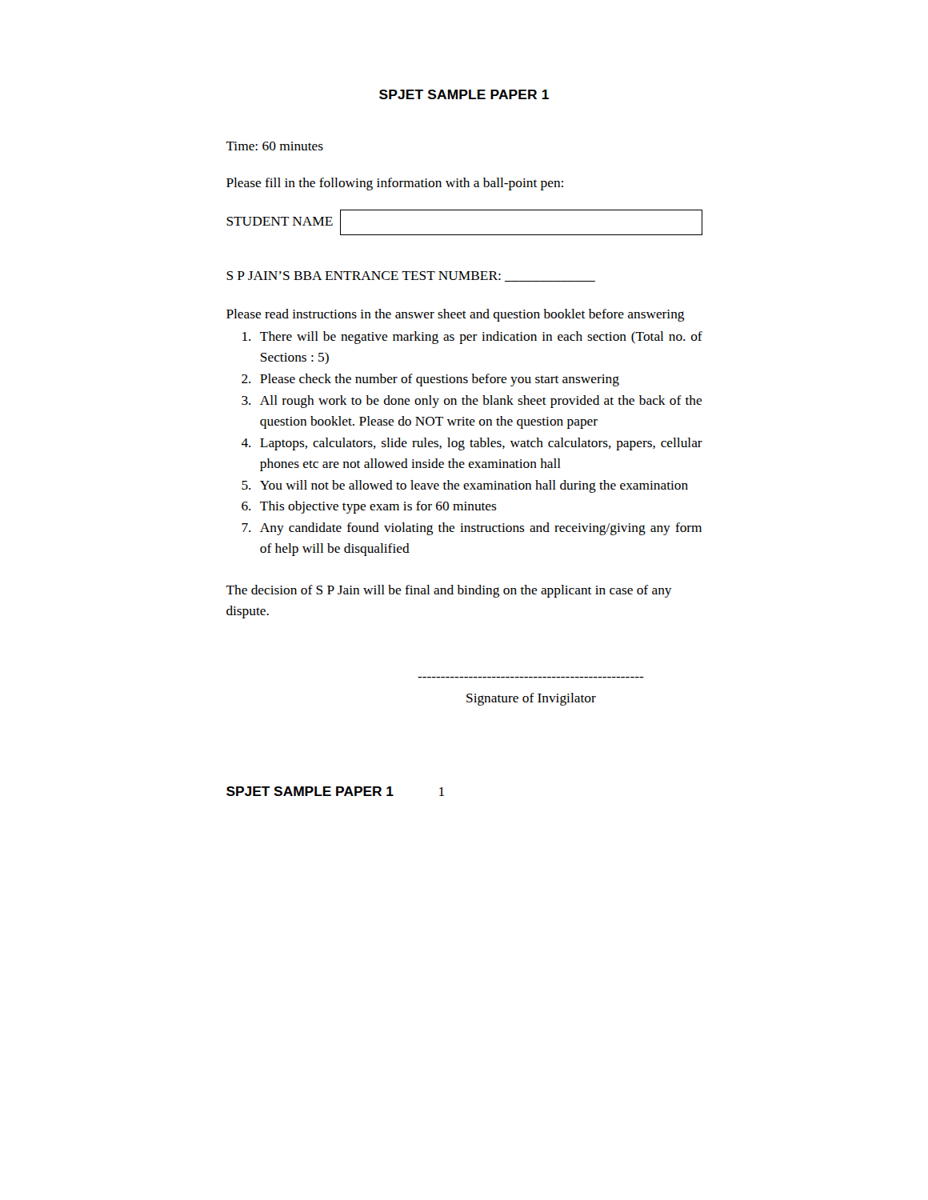SPJET SAMPLE PAPER 1
Time: 60 minutes
Please fill in the following information with a ball-point pen:
STUDENT NAME
S P JAIN’S BBA ENTRANCE TEST NUMBER: _____________
Please read instructions in the answer sheet and question booklet before answering
There will be negative marking as per indication in each section (Total no. of Sections : 5)
Please check the number of questions before you start answering
All rough work to be done only on the blank sheet provided at the back of the question booklet. Please do NOT write on the question paper
Laptops, calculators, slide rules, log tables, watch calculators, papers, cellular phones etc are not allowed inside the examination hall
You will not be allowed to leave the examination hall during the examination
This objective type exam is for 60 minutes
Any candidate found violating the instructions and receiving/giving any form of help will be disqualified
The decision of S P Jain will be final and binding on the applicant in case of any dispute.
-------------------------------------------------
Signature of Invigilator
SPJET SAMPLE PAPER 1 1